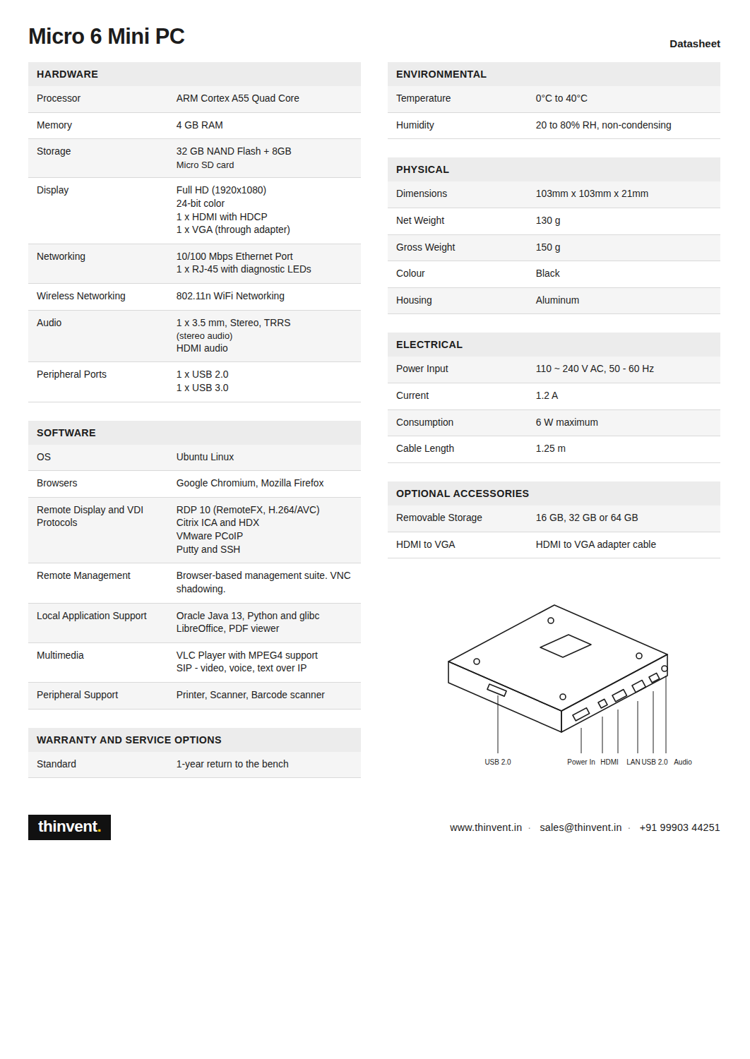Micro 6 Mini PC
Datasheet
HARDWARE
| Processor | ARM Cortex A55 Quad Core |
| Memory | 4 GB RAM |
| Storage | 32 GB NAND Flash + 8GB Micro SD card |
| Display | Full HD (1920x1080) 24-bit color 1 x HDMI with HDCP 1 x VGA (through adapter) |
| Networking | 10/100 Mbps Ethernet Port 1 x RJ-45 with diagnostic LEDs |
| Wireless Networking | 802.11n WiFi Networking |
| Audio | 1 x 3.5 mm, Stereo, TRRS (stereo audio) HDMI audio |
| Peripheral Ports | 1 x USB 2.0 1 x USB 3.0 |
SOFTWARE
| OS | Ubuntu Linux |
| Browsers | Google Chromium, Mozilla Firefox |
| Remote Display and VDI Protocols | RDP 10 (RemoteFX, H.264/AVC) Citrix ICA and HDX VMware PCoIP Putty and SSH |
| Remote Management | Browser-based management suite. VNC shadowing. |
| Local Application Support | Oracle Java 13, Python and glibc LibreOffice, PDF viewer |
| Multimedia | VLC Player with MPEG4 support SIP - video, voice, text over IP |
| Peripheral Support | Printer, Scanner, Barcode scanner |
WARRANTY AND SERVICE OPTIONS
| Standard | 1-year return to the bench |
ENVIRONMENTAL
| Temperature | 0°C to 40°C |
| Humidity | 20 to 80% RH, non-condensing |
PHYSICAL
| Dimensions | 103mm x 103mm x 21mm |
| Net Weight | 130 g |
| Gross Weight | 150 g |
| Colour | Black |
| Housing | Aluminum |
ELECTRICAL
| Power Input | 110 ~ 240 V AC, 50 - 60 Hz |
| Current | 1.2 A |
| Consumption | 6 W maximum |
| Cable Length | 1.25 m |
OPTIONAL ACCESSORIES
| Removable Storage | 16 GB, 32 GB or 64 GB |
| HDMI to VGA | HDMI to VGA adapter cable |
USB 2.0 Power In HDMI LAN USB 2.0 Audio
thinvent.
www.thinvent.in· sales@thinvent.in· +91 99903 44251